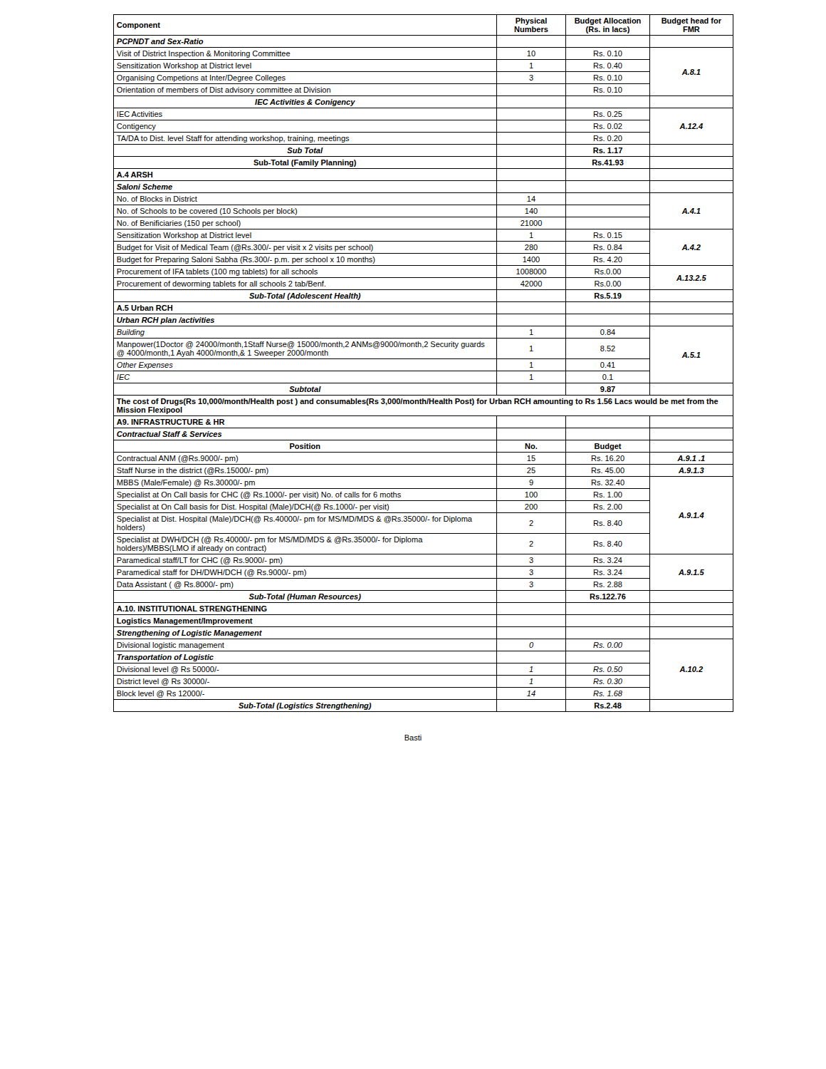| | Component | Physical Numbers | Budget Allocation (Rs. in lacs) | Budget head for FMR |
| --- | --- | --- | --- | --- |
| | PCPNDT and Sex-Ratio | | | |
| | Visit of District Inspection & Monitoring Committee | 10 | Rs. 0.10 | A.8.1 |
| | Sensitization Workshop at District level | 1 | Rs. 0.40 |
| | Organising Competions at Inter/Degree Colleges | 3 | Rs. 0.10 |
| | Orientation of members of Dist advisory committee at Division | | Rs. 0.10 |
| | IEC Activities & Conigency | | | |
| | IEC Activities | | Rs. 0.25 | A.12.4 |
| | Contigency | | Rs. 0.02 |
| | TA/DA to Dist. level Staff for attending workshop, training, meetings | | Rs. 0.20 |
| | Sub Total | | Rs. 1.17 | |
| | Sub-Total (Family Planning) | | Rs.41.93 | |
| | A.4 ARSH | | | |
| | Saloni Scheme | | | |
| | No. of Blocks in District | 14 | | A.4.1 |
| | No. of Schools to be covered (10 Schools per block) | 140 | |
| | No. of Benificiaries (150 per school) | 21000 | |
| | Sensitization Workshop at District level | 1 | Rs. 0.15 | A.4.2 |
| | Budget for Visit of Medical Team (@Rs.300/- per visit x 2 visits per school) | 280 | Rs. 0.84 |
| | Budget for Preparing Saloni Sabha (Rs.300/- p.m. per school x 10 months) | 1400 | Rs. 4.20 |
| | Procurement of IFA tablets (100 mg tablets) for all schools | 1008000 | Rs.0.00 | A.13.2.5 |
| | Procurement of deworming tablets for all schools 2 tab/Benf. | 42000 | Rs.0.00 |
| | Sub-Total (Adolescent Health) | | Rs.5.19 | |
| | A.5 Urban RCH | | | |
| | Urban RCH plan /activities | | | |
| | Building | 1 | 0.84 | A.5.1 |
| | Manpower(1Doctor @ 24000/month,1Staff Nurse@ 15000/month,2 ANMs@9000/month,2 Security guards @ 4000/month,1 Ayah 4000/month,& 1 Sweeper 2000/month | 1 | 8.52 |
| | Other Expenses | 1 | 0.41 |
| | IEC | 1 | 0.1 |
| | Subtotal | | 9.87 | |
| | The cost of Drugs(Rs 10,000/month/Health post ) and consumables(Rs 3,000/month/Health Post) for Urban RCH amounting to Rs 1.56 Lacs would be met from the Mission Flexipool |
| | A9. INFRASTRUCTURE & HR | | | |
| | Contractual Staff & Services | | | |
| | Position | No. | Budget | |
| | Contractual ANM (@Rs.9000/- pm) | 15 | Rs. 16.20 | A.9.1 .1 |
| | Staff Nurse in the district (@Rs.15000/- pm) | 25 | Rs. 45.00 | A.9.1.3 |
| | MBBS (Male/Female) @ Rs.30000/- pm | 9 | Rs. 32.40 | A.9.1.4 |
| | Specialist at On Call basis for CHC (@ Rs.1000/- per visit) No. of calls for 6 moths | 100 | Rs. 1.00 |
| | Specialist at On Call basis for Dist. Hospital (Male)/DCH(@ Rs.1000/- per visit) | 200 | Rs. 2.00 |
| | Specialist at Dist. Hospital (Male)/DCH(@ Rs.40000/- pm for MS/MD/MDS & @Rs.35000/- for Diploma holders) | 2 | Rs. 8.40 |
| | Specialist at DWH/DCH (@ Rs.40000/- pm for MS/MD/MDS & @Rs.35000/- for Diploma holders)/MBBS(LMO if already on contract) | 2 | Rs. 8.40 |
| | Paramedical staff/LT for CHC (@ Rs.9000/- pm) | 3 | Rs. 3.24 | A.9.1.5 |
| | Paramedical staff for DH/DWH/DCH (@ Rs.9000/- pm) | 3 | Rs. 3.24 |
| | Data Assistant ( @ Rs.8000/- pm) | 3 | Rs. 2.88 |
| | Sub-Total (Human Resources) | | Rs.122.76 | |
| | A.10. INSTITUTIONAL STRENGTHENING | | | |
| | Logistics Management/Improvement | | | |
| | Strengthening of Logistic Management | | | |
| | Divisional logistic management | 0 | Rs. 0.00 | A.10.2 |
| | Transportation of Logistic | | |
| | Divisional level @ Rs 50000/- | 1 | Rs. 0.50 |
| | District level @ Rs 30000/- | 1 | Rs. 0.30 |
| | Block level @ Rs 12000/- | 14 | Rs. 1.68 |
| | Sub-Total (Logistics Strengthening) | | Rs.2.48 | |
Basti